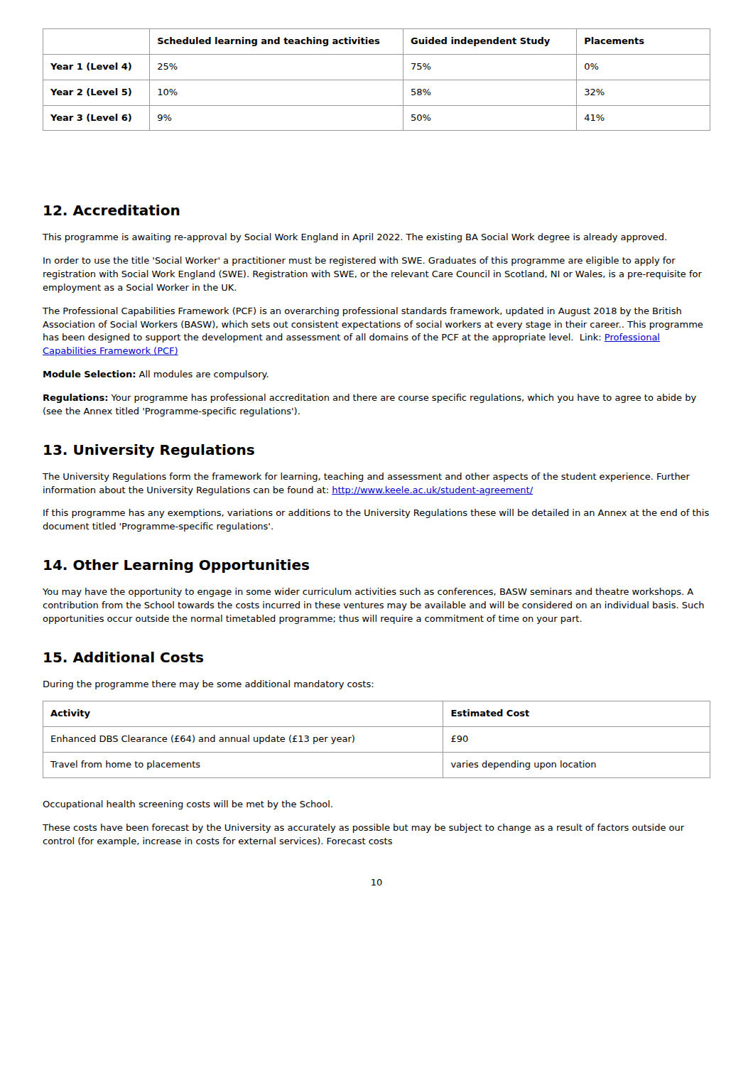| | Scheduled learning and teaching activities | Guided independent Study | Placements |
| --- | --- | --- | --- |
| Year 1 (Level 4) | 25% | 75% | 0% |
| Year 2 (Level 5) | 10% | 58% | 32% |
| Year 3 (Level 6) | 9% | 50% | 41% |
12. Accreditation
This programme is awaiting re-approval by Social Work England in April 2022. The existing BA Social Work degree is already approved.
In order to use the title 'Social Worker' a practitioner must be registered with SWE. Graduates of this programme are eligible to apply for registration with Social Work England (SWE). Registration with SWE, or the relevant Care Council in Scotland, NI or Wales, is a pre-requisite for employment as a Social Worker in the UK.
The Professional Capabilities Framework (PCF) is an overarching professional standards framework, updated in August 2018 by the British Association of Social Workers (BASW), which sets out consistent expectations of social workers at every stage in their career.. This programme has been designed to support the development and assessment of all domains of the PCF at the appropriate level. Link: Professional Capabilities Framework (PCF)
Module Selection: All modules are compulsory.
Regulations: Your programme has professional accreditation and there are course specific regulations, which you have to agree to abide by (see the Annex titled 'Programme-specific regulations').
13. University Regulations
The University Regulations form the framework for learning, teaching and assessment and other aspects of the student experience. Further information about the University Regulations can be found at: http://www.keele.ac.uk/student-agreement/
If this programme has any exemptions, variations or additions to the University Regulations these will be detailed in an Annex at the end of this document titled 'Programme-specific regulations'.
14. Other Learning Opportunities
You may have the opportunity to engage in some wider curriculum activities such as conferences, BASW seminars and theatre workshops. A contribution from the School towards the costs incurred in these ventures may be available and will be considered on an individual basis. Such opportunities occur outside the normal timetabled programme; thus will require a commitment of time on your part.
15. Additional Costs
During the programme there may be some additional mandatory costs:
| Activity | Estimated Cost |
| --- | --- |
| Enhanced DBS Clearance (£64) and annual update (£13 per year) | £90 |
| Travel from home to placements | varies depending upon location |
Occupational health screening costs will be met by the School.
These costs have been forecast by the University as accurately as possible but may be subject to change as a result of factors outside our control (for example, increase in costs for external services). Forecast costs
10